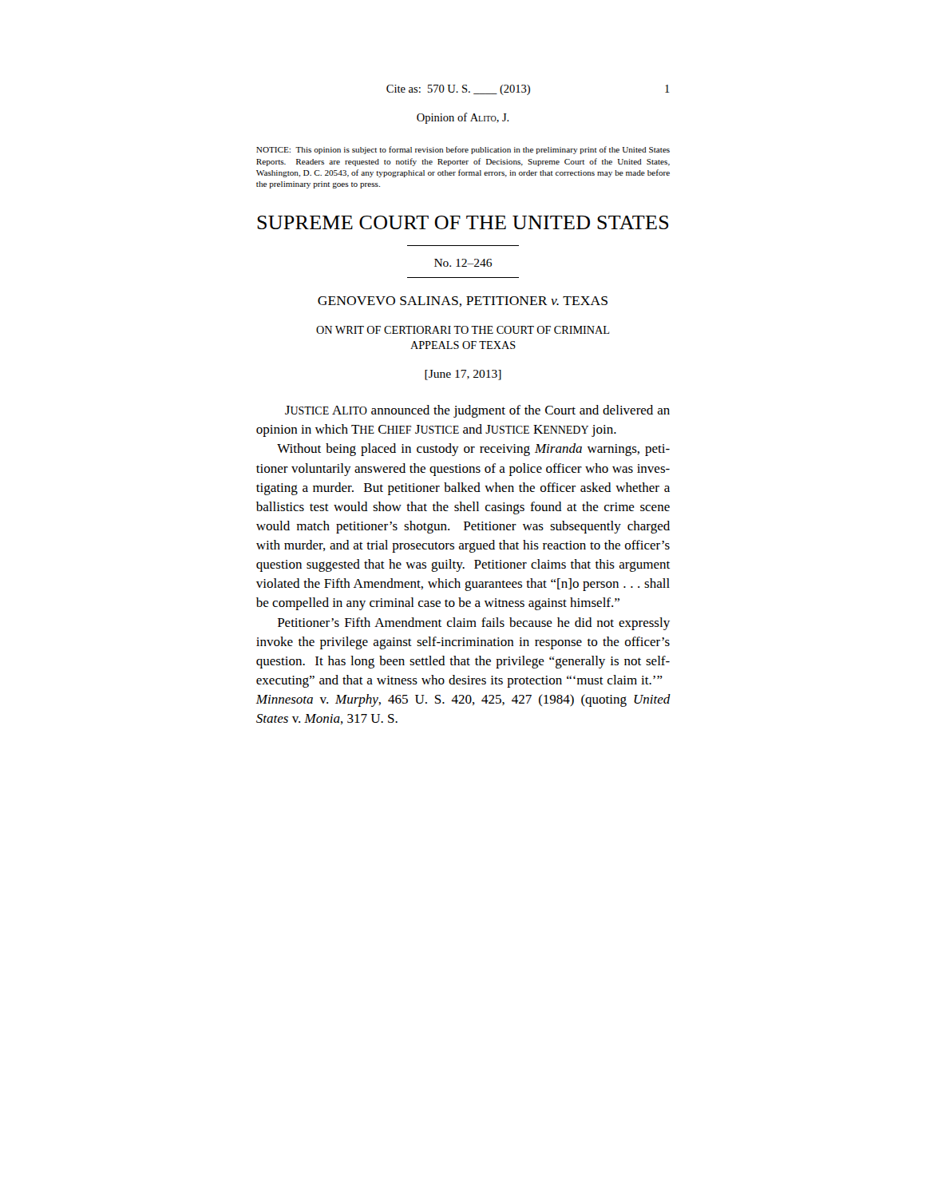Cite as: 570 U. S. ____ (2013) 1
Opinion of Alito, J.
NOTICE: This opinion is subject to formal revision before publication in the preliminary print of the United States Reports. Readers are requested to notify the Reporter of Decisions, Supreme Court of the United States, Washington, D. C. 20543, of any typographical or other formal errors, in order that corrections may be made before the preliminary print goes to press.
SUPREME COURT OF THE UNITED STATES
No. 12–246
GENOVEVO SALINAS, PETITIONER v. TEXAS
ON WRIT OF CERTIORARI TO THE COURT OF CRIMINAL
APPEALS OF TEXAS
[June 17, 2013]
JUSTICE ALITO announced the judgment of the Court and delivered an opinion in which THE CHIEF JUSTICE and JUSTICE KENNEDY join.
Without being placed in custody or receiving Miranda warnings, petitioner voluntarily answered the questions of a police officer who was investigating a murder. But petitioner balked when the officer asked whether a ballistics test would show that the shell casings found at the crime scene would match petitioner’s shotgun. Petitioner was subsequently charged with murder, and at trial prosecutors argued that his reaction to the officer’s question suggested that he was guilty. Petitioner claims that this argument violated the Fifth Amendment, which guarantees that “[n]o person . . . shall be compelled in any criminal case to be a witness against himself.”
Petitioner’s Fifth Amendment claim fails because he did not expressly invoke the privilege against self-incrimination in response to the officer’s question. It has long been settled that the privilege “generally is not self-executing” and that a witness who desires its protection “‘must claim it.’” Minnesota v. Murphy, 465 U. S. 420, 425, 427 (1984) (quoting United States v. Monia, 317 U. S.